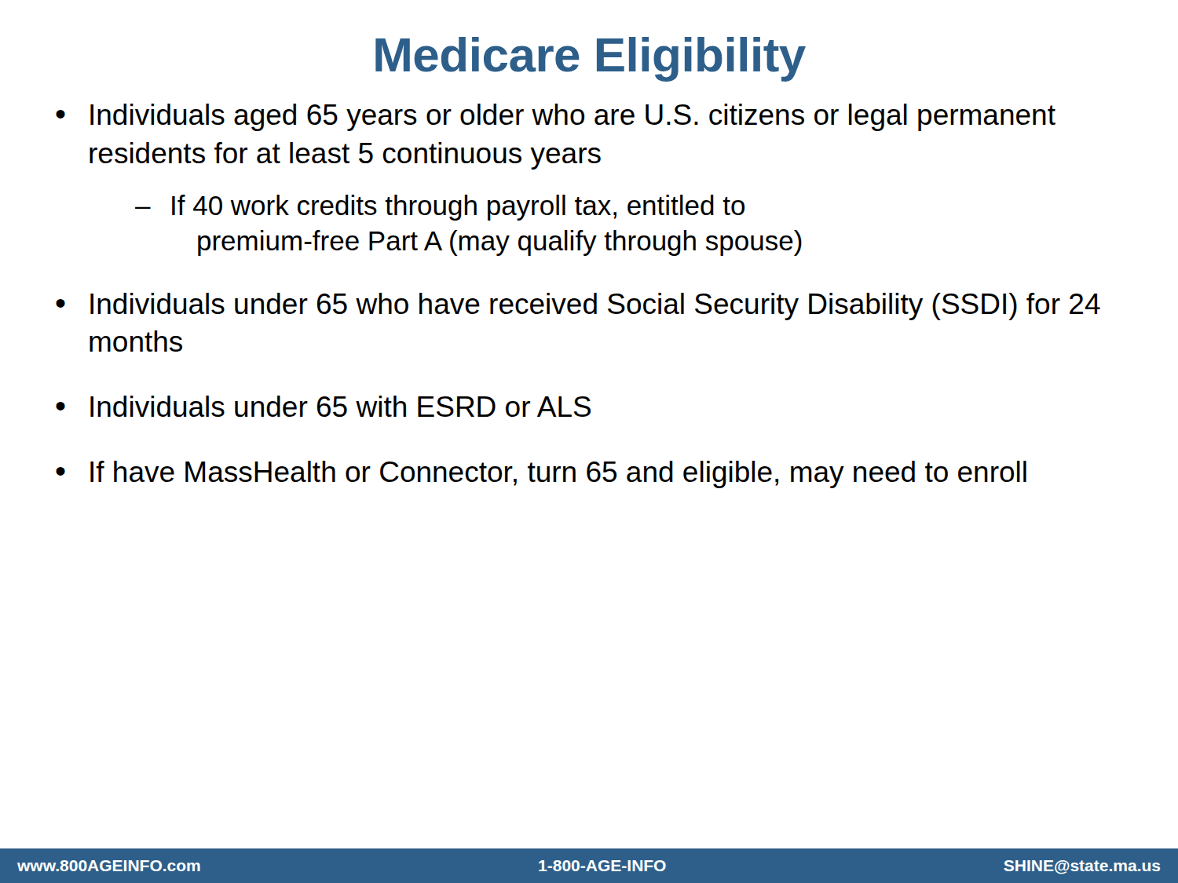Medicare Eligibility
Individuals aged 65 years or older who are U.S. citizens or legal permanent residents for at least 5 continuous years
If 40 work credits through payroll tax, entitled to premium-free Part A (may qualify through spouse)
Individuals under 65 who have received Social Security Disability (SSDI) for 24 months
Individuals under 65 with ESRD or ALS
If have MassHealth or Connector, turn 65 and eligible, may need to enroll
www.800AGEINFO.com 1-800-AGE-INFO SHINE@state.ma.us